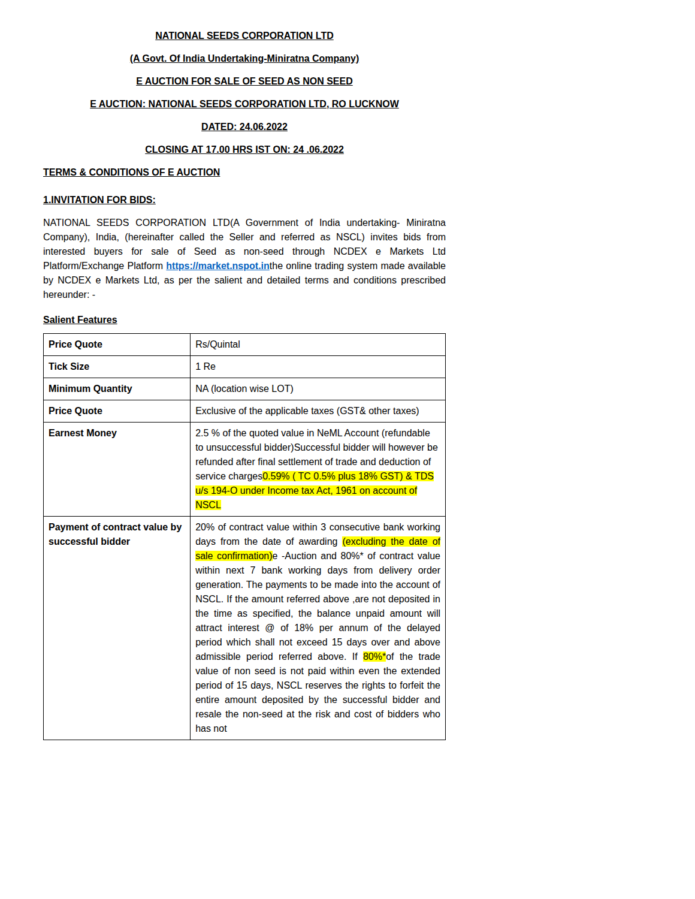NATIONAL SEEDS CORPORATION LTD
(A Govt. Of India Undertaking-Miniratna Company)
E AUCTION FOR SALE OF SEED AS NON SEED
E AUCTION: NATIONAL SEEDS CORPORATION LTD, RO LUCKNOW
DATED: 24.06.2022
CLOSING AT 17.00 HRS IST ON: 24 .06.2022
TERMS & CONDITIONS OF E AUCTION
1.INVITATION FOR BIDS:
NATIONAL SEEDS CORPORATION LTD(A Government of India undertaking- Miniratna Company), India, (hereinafter called the Seller and referred as NSCL) invites bids from interested buyers for sale of Seed as non-seed through NCDEX e Markets Ltd Platform/Exchange Platform https://market.nspot.inthe online trading system made available by NCDEX e Markets Ltd, as per the salient and detailed terms and conditions prescribed hereunder: -
Salient Features
| Price Quote | Rs/Quintal |
| Tick Size | 1 Re |
| Minimum Quantity | NA (location wise LOT) |
| Price Quote | Exclusive of the applicable taxes (GST& other taxes) |
| Earnest Money | 2.5 % of the quoted value in NeML Account (refundable to unsuccessful bidder)Successful bidder will however be refunded after final settlement of trade and deduction of service charges 0.59% ( TC 0.5% plus 18% GST) & TDS u/s 194-O under Income tax Act, 1961 on account of NSCL |
| Payment of contract value by successful bidder | 20% of contract value within 3 consecutive bank working days from the date of awarding (excluding the date of sale confirmation) e -Auction and 80%* of contract value within next 7 bank working days from delivery order generation. The payments to be made into the account of NSCL. If the amount referred above ,are not deposited in the time as specified, the balance unpaid amount will attract interest @ of 18% per annum of the delayed period which shall not exceed 15 days over and above admissible period referred above. If 80%* of the trade value of non seed is not paid within even the extended period of 15 days, NSCL reserves the rights to forfeit the entire amount deposited by the successful bidder and resale the non-seed at the risk and cost of bidders who has not |